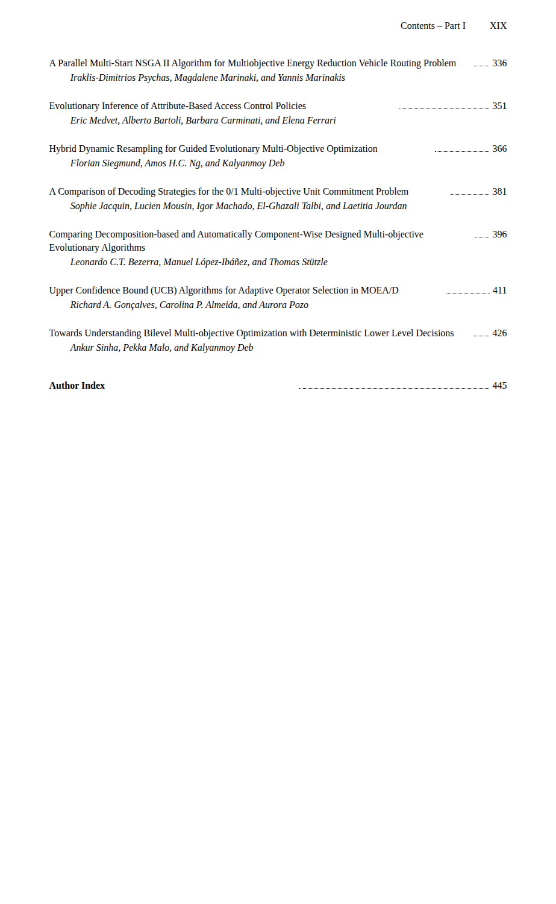Contents – Part I XIX
A Parallel Multi-Start NSGA II Algorithm for Multiobjective Energy Reduction Vehicle Routing Problem 336
Iraklis-Dimitrios Psychas, Magdalene Marinaki, and Yannis Marinakis
Evolutionary Inference of Attribute-Based Access Control Policies 351
Eric Medvet, Alberto Bartoli, Barbara Carminati, and Elena Ferrari
Hybrid Dynamic Resampling for Guided Evolutionary Multi-Objective Optimization 366
Florian Siegmund, Amos H.C. Ng, and Kalyanmoy Deb
A Comparison of Decoding Strategies for the 0/1 Multi-objective Unit Commitment Problem 381
Sophie Jacquin, Lucien Mousin, Igor Machado, El-Ghazali Talbi, and Laetitia Jourdan
Comparing Decomposition-based and Automatically Component-Wise Designed Multi-objective Evolutionary Algorithms 396
Leonardo C.T. Bezerra, Manuel López-Ibáñez, and Thomas Stützle
Upper Confidence Bound (UCB) Algorithms for Adaptive Operator Selection in MOEA/D 411
Richard A. Gonçalves, Carolina P. Almeida, and Aurora Pozo
Towards Understanding Bilevel Multi-objective Optimization with Deterministic Lower Level Decisions 426
Ankur Sinha, Pekka Malo, and Kalyanmoy Deb
Author Index 445